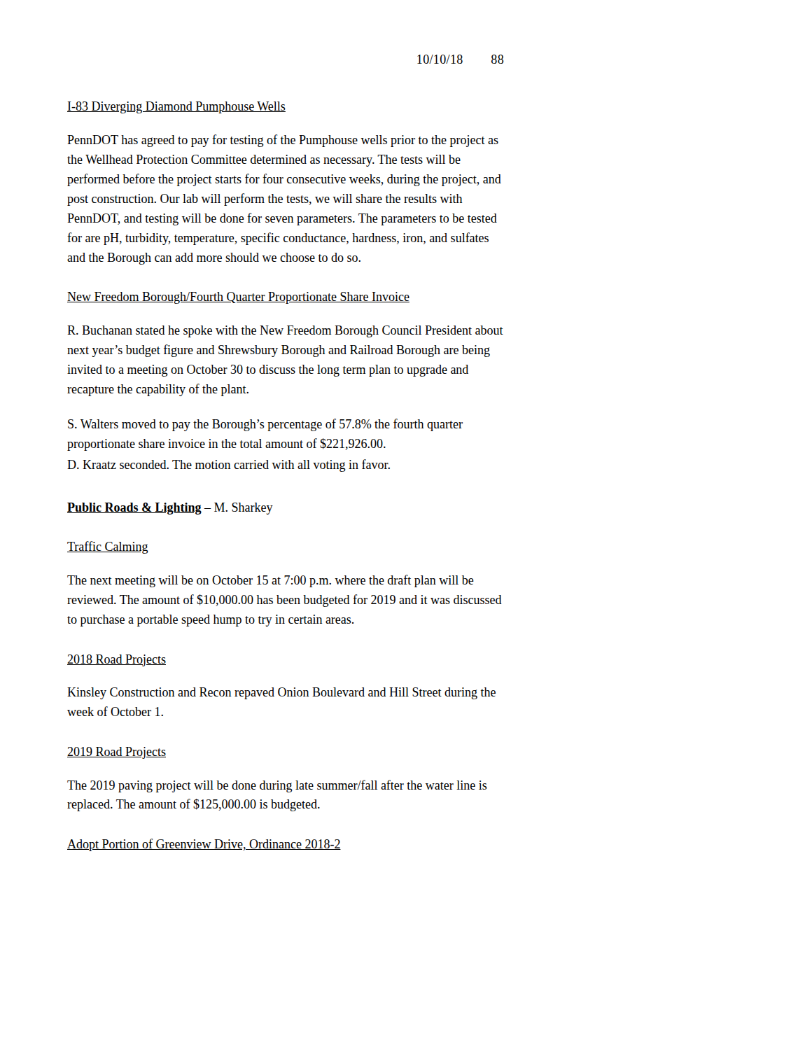10/10/1888
I-83 Diverging Diamond Pumphouse Wells
PennDOT has agreed to pay for testing of the Pumphouse wells prior to the project as the Wellhead Protection Committee determined as necessary. The tests will be performed before the project starts for four consecutive weeks, during the project, and post construction. Our lab will perform the tests, we will share the results with PennDOT, and testing will be done for seven parameters. The parameters to be tested for are pH, turbidity, temperature, specific conductance, hardness, iron, and sulfates and the Borough can add more should we choose to do so.
New Freedom Borough/Fourth Quarter Proportionate Share Invoice
R. Buchanan stated he spoke with the New Freedom Borough Council President about next year’s budget figure and Shrewsbury Borough and Railroad Borough are being invited to a meeting on October 30 to discuss the long term plan to upgrade and recapture the capability of the plant.
S. Walters moved to pay the Borough’s percentage of 57.8% the fourth quarter proportionate share invoice in the total amount of $221,926.00.
D. Kraatz seconded. The motion carried with all voting in favor.
Public Roads & Lighting – M. Sharkey
Traffic Calming
The next meeting will be on October 15 at 7:00 p.m. where the draft plan will be reviewed. The amount of $10,000.00 has been budgeted for 2019 and it was discussed to purchase a portable speed hump to try in certain areas.
2018 Road Projects
Kinsley Construction and Recon repaved Onion Boulevard and Hill Street during the week of October 1.
2019 Road Projects
The 2019 paving project will be done during late summer/fall after the water line is replaced. The amount of $125,000.00 is budgeted.
Adopt Portion of Greenview Drive, Ordinance 2018-2